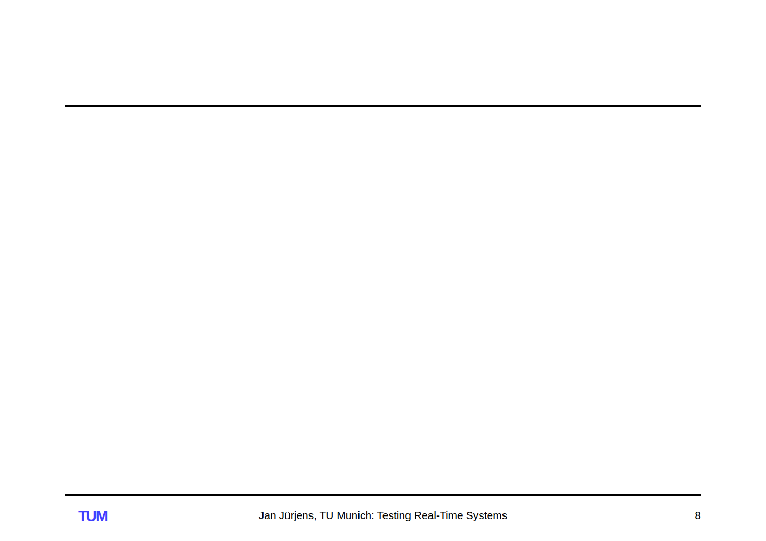TUM
Jan Jürjens, TU Munich: Testing Real-Time Systems
8